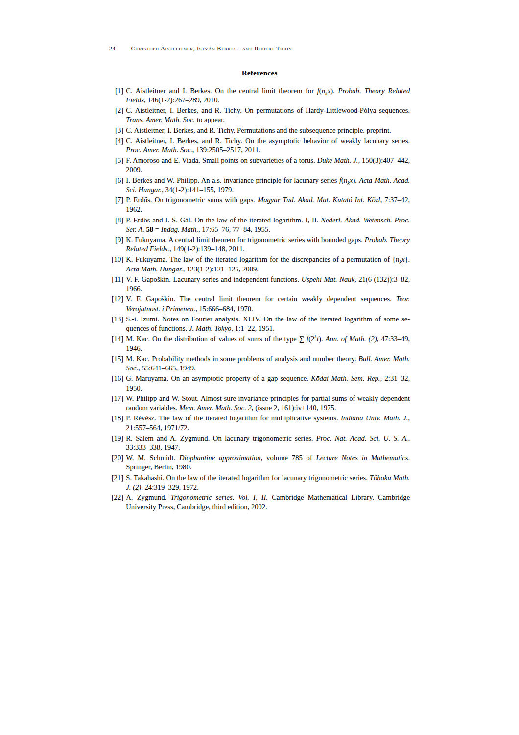24 Christoph Aistleitner, István Berkes and Robert Tichy
References
[1] C. Aistleitner and I. Berkes. On the central limit theorem for f(nkx). Probab. Theory Related Fields, 146(1-2):267–289, 2010.
[2] C. Aistleitner, I. Berkes, and R. Tichy. On permutations of Hardy-Littlewood-Pólya sequences. Trans. Amer. Math. Soc. to appear.
[3] C. Aistleitner, I. Berkes, and R. Tichy. Permutations and the subsequence principle. preprint.
[4] C. Aistleitner, I. Berkes, and R. Tichy. On the asymptotic behavior of weakly lacunary series. Proc. Amer. Math. Soc., 139:2505–2517, 2011.
[5] F. Amoroso and E. Viada. Small points on subvarieties of a torus. Duke Math. J., 150(3):407–442, 2009.
[6] I. Berkes and W. Philipp. An a.s. invariance principle for lacunary series f(nkx). Acta Math. Acad. Sci. Hungar., 34(1-2):141–155, 1979.
[7] P. Erdős. On trigonometric sums with gaps. Magyar Tud. Akad. Mat. Kutató Int. Közl, 7:37–42, 1962.
[8] P. Erdös and I. S. Gál. On the law of the iterated logarithm. I, II. Nederl. Akad. Wetensch. Proc. Ser. A. 58 = Indag. Math., 17:65–76, 77–84, 1955.
[9] K. Fukuyama. A central limit theorem for trigonometric series with bounded gaps. Probab. Theory Related Fields., 149(1-2):139–148, 2011.
[10] K. Fukuyama. The law of the iterated logarithm for the discrepancies of a permutation of {nkx}. Acta Math. Hungar., 123(1-2):121–125, 2009.
[11] V. F. Gapoškin. Lacunary series and independent functions. Uspehi Mat. Nauk, 21(6 (132)):3–82, 1966.
[12] V. F. Gapoškin. The central limit theorem for certain weakly dependent sequences. Teor. Verojatnost. i Primenen., 15:666–684, 1970.
[13] S.-i. Izumi. Notes on Fourier analysis. XLIV. On the law of the iterated logarithm of some sequences of functions. J. Math. Tokyo, 1:1–22, 1951.
[14] M. Kac. On the distribution of values of sums of the type ∑ f(2kt). Ann. of Math. (2), 47:33–49, 1946.
[15] M. Kac. Probability methods in some problems of analysis and number theory. Bull. Amer. Math. Soc., 55:641–665, 1949.
[16] G. Maruyama. On an asymptotic property of a gap sequence. Kōdai Math. Sem. Rep., 2:31–32, 1950.
[17] W. Philipp and W. Stout. Almost sure invariance principles for partial sums of weakly dependent random variables. Mem. Amer. Math. Soc. 2, (issue 2, 161):iv+140, 1975.
[18] P. Révész. The law of the iterated logarithm for multiplicative systems. Indiana Univ. Math. J., 21:557–564, 1971/72.
[19] R. Salem and A. Zygmund. On lacunary trigonometric series. Proc. Nat. Acad. Sci. U. S. A., 33:333–338, 1947.
[20] W. M. Schmidt. Diophantine approximation, volume 785 of Lecture Notes in Mathematics. Springer, Berlin, 1980.
[21] S. Takahashi. On the law of the iterated logarithm for lacunary trigonometric series. Tôhoku Math. J. (2), 24:319–329, 1972.
[22] A. Zygmund. Trigonometric series. Vol. I, II. Cambridge Mathematical Library. Cambridge University Press, Cambridge, third edition, 2002.